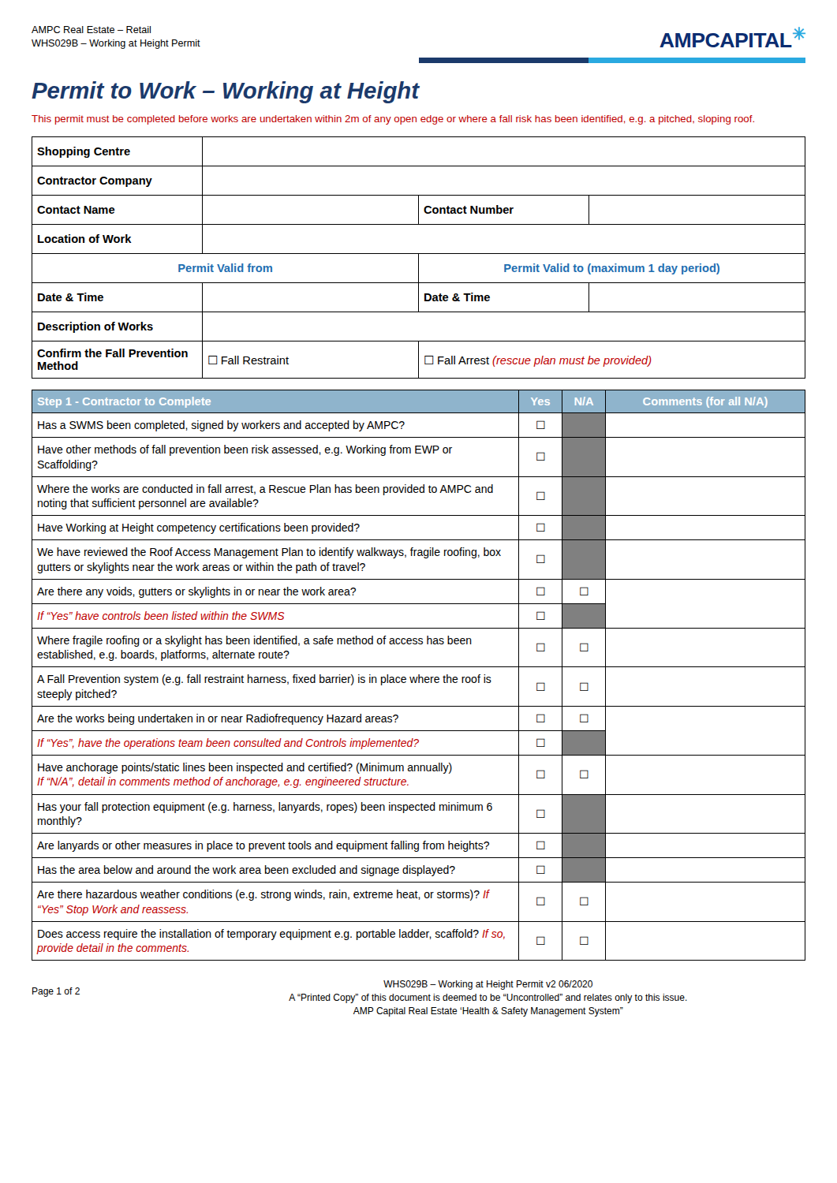AMPC Real Estate – Retail
WHS029B – Working at Height Permit
AMPCAPITAL✳
Permit to Work – Working at Height
This permit must be completed before works are undertaken within 2m of any open edge or where a fall risk has been identified, e.g. a pitched, sloping roof.
| Shopping Centre | |
| Contractor Company | |
| Contact Name | | Contact Number | |
| Location of Work | |
| Permit Valid from | Permit Valid to (maximum 1 day period) |
| Date & Time | | Date & Time | |
| Description of Works | |
| Confirm the Fall Prevention Method | ☐ Fall Restraint | ☐ Fall Arrest (rescue plan must be provided) |
| Step 1 - Contractor to Complete | Yes | N/A | Comments (for all N/A) |
| --- | --- | --- | --- |
| Has a SWMS been completed, signed by workers and accepted by AMPC? | ☐ | | |
| Have other methods of fall prevention been risk assessed, e.g. Working from EWP or Scaffolding? | ☐ | | |
| Where the works are conducted in fall arrest, a Rescue Plan has been provided to AMPC and noting that sufficient personnel are available? | ☐ | | |
| Have Working at Height competency certifications been provided? | ☐ | | |
| We have reviewed the Roof Access Management Plan to identify walkways, fragile roofing, box gutters or skylights near the work areas or within the path of travel? | ☐ | | |
| Are there any voids, gutters or skylights in or near the work area? | ☐ | ☐ | |
| If “Yes” have controls been listed within the SWMS | ☐ | |
| Where fragile roofing or a skylight has been identified, a safe method of access has been established, e.g. boards, platforms, alternate route? | ☐ | ☐ | |
| A Fall Prevention system (e.g. fall restraint harness, fixed barrier) is in place where the roof is steeply pitched? | ☐ | ☐ | |
| Are the works being undertaken in or near Radiofrequency Hazard areas? | ☐ | ☐ | |
| If “Yes”, have the operations team been consulted and Controls implemented? | ☐ | |
| Have anchorage points/static lines been inspected and certified? (Minimum annually) If “N/A”, detail in comments method of anchorage, e.g. engineered structure. | ☐ | ☐ | |
| Has your fall protection equipment (e.g. harness, lanyards, ropes) been inspected minimum 6 monthly? | ☐ | | |
| Are lanyards or other measures in place to prevent tools and equipment falling from heights? | ☐ | | |
| Has the area below and around the work area been excluded and signage displayed? | ☐ | | |
| Are there hazardous weather conditions (e.g. strong winds, rain, extreme heat, or storms)? If “Yes” Stop Work and reassess. | ☐ | ☐ | |
| Does access require the installation of temporary equipment e.g. portable ladder, scaffold? If so, provide detail in the comments. | ☐ | ☐ | |
Page 1 of 2
WHS029B – Working at Height Permit v2 06/2020
A “Printed Copy” of this document is deemed to be “Uncontrolled” and relates only to this issue.
AMP Capital Real Estate ‘Health & Safety Management System”